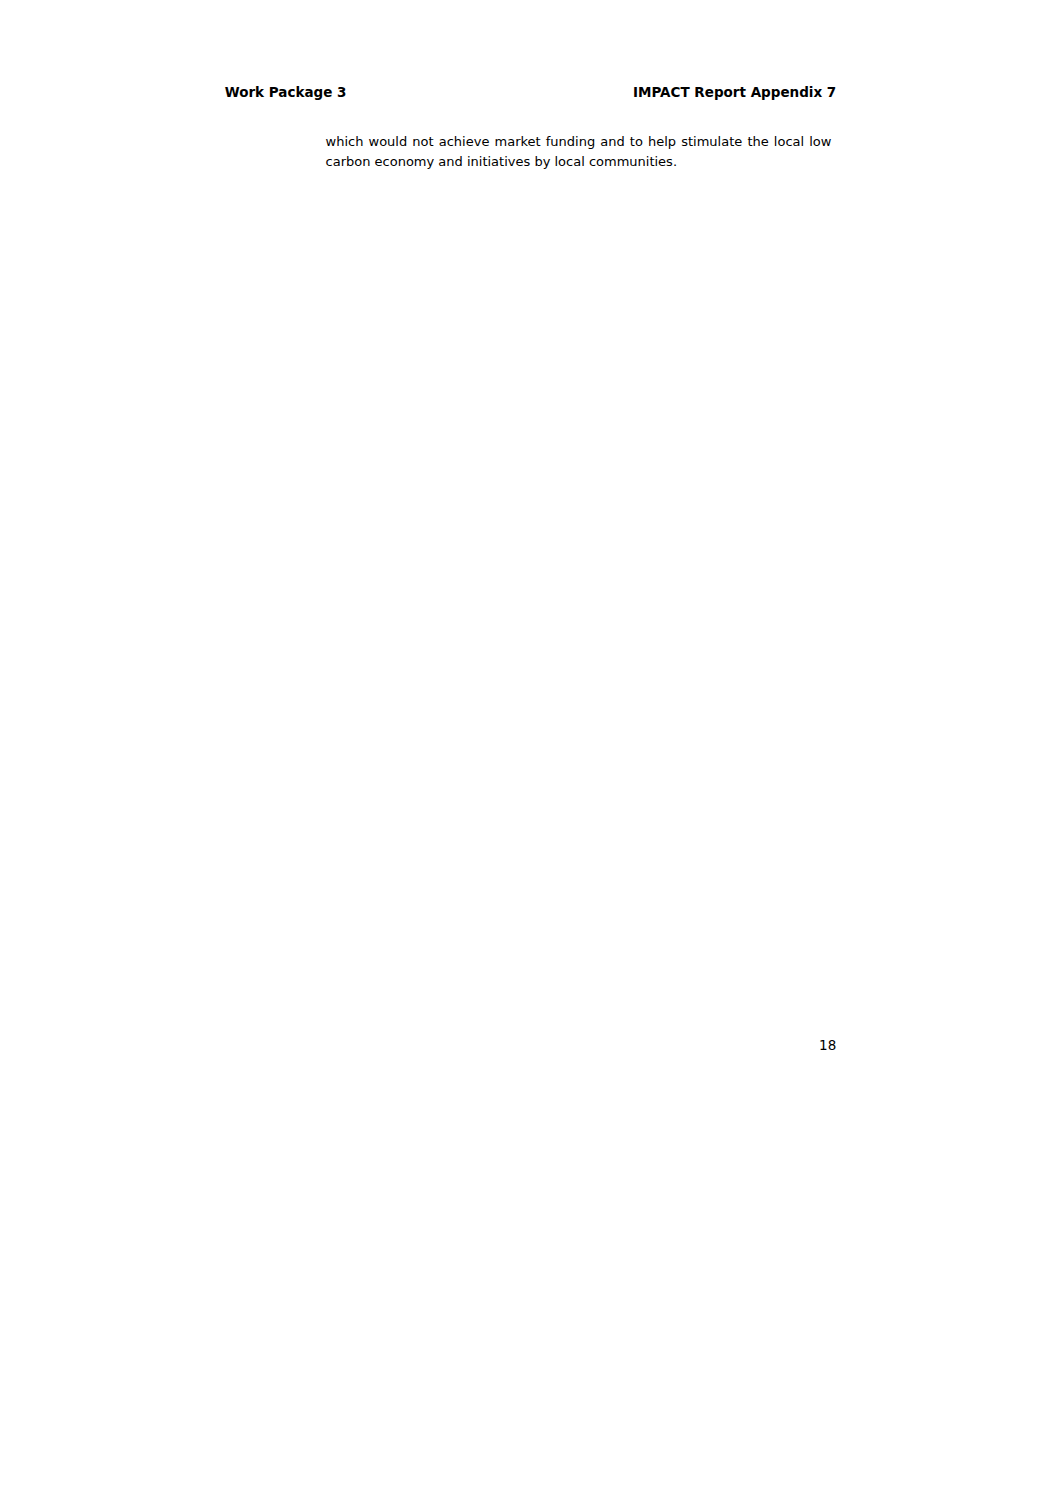Work Package 3 IMPACT Report Appendix 7
which would not achieve market funding and to help stimulate the local low carbon economy and initiatives by local communities.
18